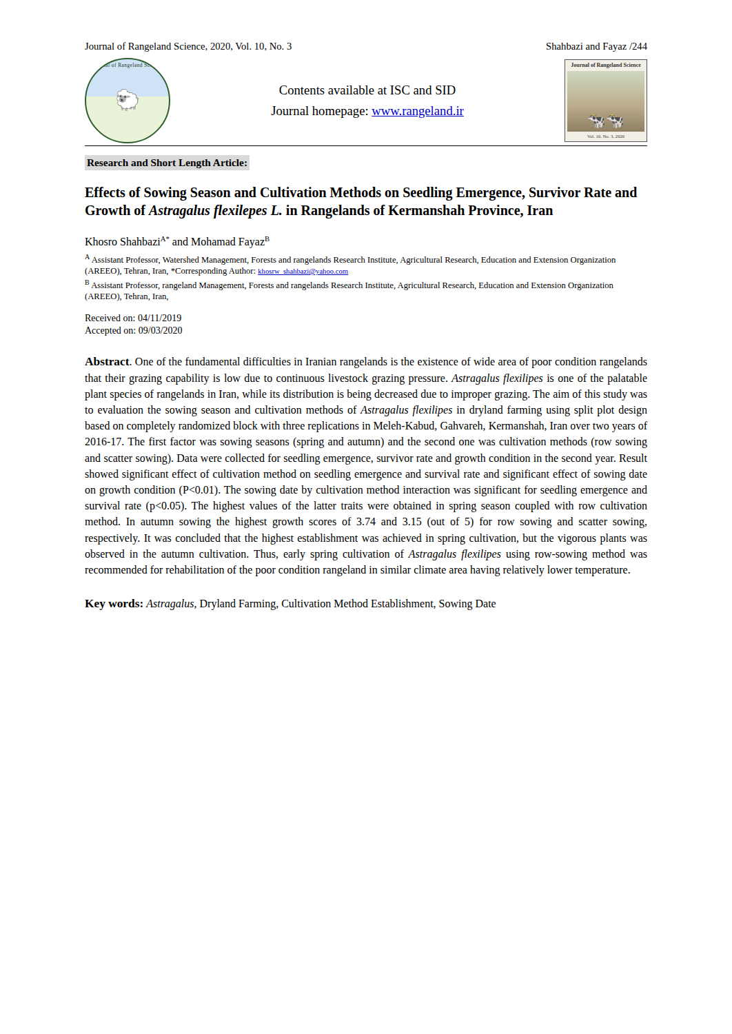Journal of Rangeland Science, 2020, Vol. 10, No. 3 Shahbazi and Fayaz /244
Journal of Rangeland Science 🐑
Contents available at ISC and SID
Journal homepage: www.rangeland.ir
Journal of Rangeland Science
🐄🐄
Vol. 10, No. 3, 2020
Research and Short Length Article:
Effects of Sowing Season and Cultivation Methods on Seedling Emergence, Survivor Rate and Growth of Astragalus flexilepes L. in Rangelands of Kermanshah Province, Iran
Khosro ShahbaziA* and Mohamad FayazB
A Assistant Professor, Watershed Management, Forests and rangelands Research Institute, Agricultural Research, Education and Extension Organization (AREEO), Tehran, Iran, *Corresponding Author: khosrw_shahbazi@yahoo.com
B Assistant Professor, rangeland Management, Forests and rangelands Research Institute, Agricultural Research, Education and Extension Organization (AREEO), Tehran, Iran,
Received on: 04/11/2019
Accepted on: 09/03/2020
Abstract. One of the fundamental difficulties in Iranian rangelands is the existence of wide area of poor condition rangelands that their grazing capability is low due to continuous livestock grazing pressure. Astragalus flexilipes is one of the palatable plant species of rangelands in Iran, while its distribution is being decreased due to improper grazing. The aim of this study was to evaluation the sowing season and cultivation methods of Astragalus flexilipes in dryland farming using split plot design based on completely randomized block with three replications in Meleh-Kabud, Gahvareh, Kermanshah, Iran over two years of 2016-17. The first factor was sowing seasons (spring and autumn) and the second one was cultivation methods (row sowing and scatter sowing). Data were collected for seedling emergence, survivor rate and growth condition in the second year. Result showed significant effect of cultivation method on seedling emergence and survival rate and significant effect of sowing date on growth condition (P<0.01). The sowing date by cultivation method interaction was significant for seedling emergence and survival rate (p<0.05). The highest values of the latter traits were obtained in spring season coupled with row cultivation method. In autumn sowing the highest growth scores of 3.74 and 3.15 (out of 5) for row sowing and scatter sowing, respectively. It was concluded that the highest establishment was achieved in spring cultivation, but the vigorous plants was observed in the autumn cultivation. Thus, early spring cultivation of Astragalus flexilipes using row-sowing method was recommended for rehabilitation of the poor condition rangeland in similar climate area having relatively lower temperature.
Key words: Astragalus, Dryland Farming, Cultivation Method Establishment, Sowing Date